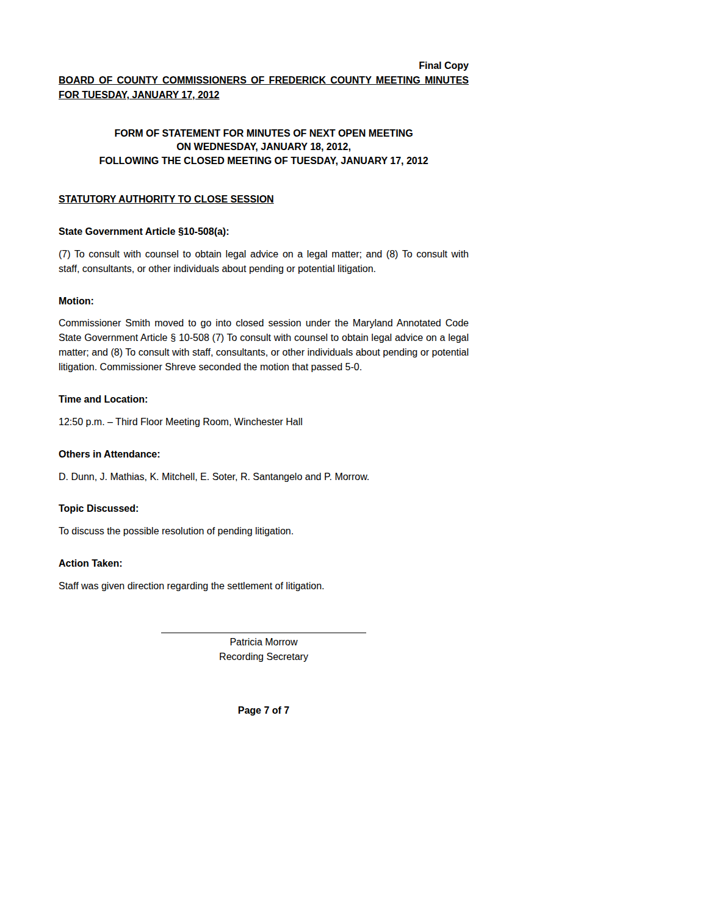Final Copy
BOARD OF COUNTY COMMISSIONERS OF FREDERICK COUNTY MEETING MINUTES FOR TUESDAY, JANUARY 17, 2012
FORM OF STATEMENT FOR MINUTES OF NEXT OPEN MEETING
ON WEDNESDAY, JANUARY 18, 2012,
FOLLOWING THE CLOSED MEETING OF TUESDAY, JANUARY 17, 2012
STATUTORY AUTHORITY TO CLOSE SESSION
State Government Article §10-508(a):
(7) To consult with counsel to obtain legal advice on a legal matter; and (8) To consult with staff, consultants, or other individuals about pending or potential litigation.
Motion:
Commissioner Smith moved to go into closed session under the Maryland Annotated Code State Government Article § 10-508 (7) To consult with counsel to obtain legal advice on a legal matter; and (8) To consult with staff, consultants, or other individuals about pending or potential litigation. Commissioner Shreve seconded the motion that passed 5-0.
Time and Location:
12:50 p.m. – Third Floor Meeting Room, Winchester Hall
Others in Attendance:
D. Dunn, J. Mathias, K. Mitchell, E. Soter, R. Santangelo and P. Morrow.
Topic Discussed:
To discuss the possible resolution of pending litigation.
Action Taken:
Staff was given direction regarding the settlement of litigation.
Patricia Morrow
Recording Secretary
Page 7 of 7